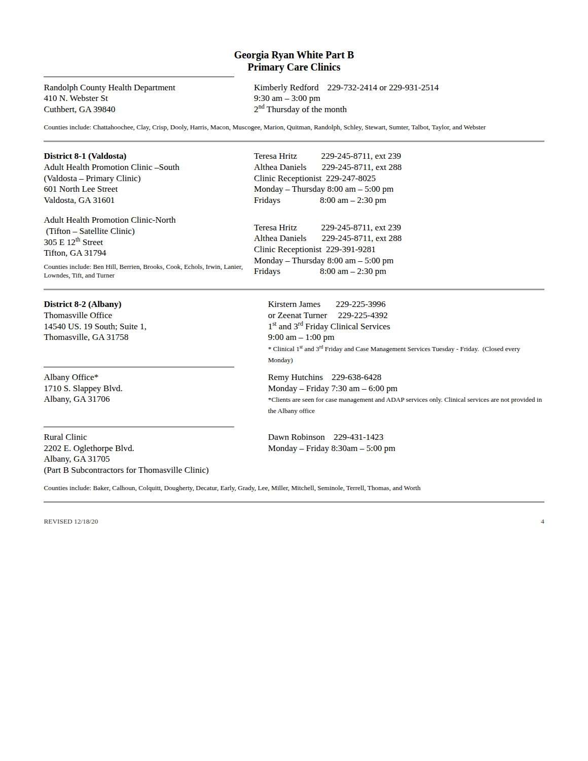Georgia Ryan White Part B Primary Care Clinics
| Randolph County Health Department 410 N. Webster St Cuthbert, GA 39840 | Kimberly Redford 229-732-2414 or 229-931-2514 9:30 am – 3:00 pm 2 nd Thursday of the month |
Counties include: Chattahoochee, Clay, Crisp, Dooly, Harris, Macon, Muscogee, Marion, Quitman, Randolph, Schley, Stewart, Sumter, Talbot, Taylor, and Webster
| District 8-1 (Valdosta) Adult Health Promotion Clinic –South (Valdosta – Primary Clinic) 601 North Lee Street Valdosta, GA 31601 | Teresa Hritz 229-245-8711, ext 239 Althea Daniels 229-245-8711, ext 288 Clinic Receptionist 229-247-8025 Monday – Thursday 8:00 am – 5:00 pm Fridays 8:00 am – 2:30 pm |
| Adult Health Promotion Clinic-North (Tifton – Satellite Clinic) 305 E 12 th Street Tifton, GA 31794 Counties include: Ben Hill, Berrien, Brooks, Cook, Echols, Irwin, Lanier, Lowndes, Tift, and Turner | Teresa Hritz 229-245-8711, ext 239 Althea Daniels 229-245-8711, ext 288 Clinic Receptionist 229-391-9281 Monday – Thursday 8:00 am – 5:00 pm Fridays 8:00 am – 2:30 pm |
| District 8-2 (Albany) Thomasville Office 14540 US. 19 South; Suite 1, Thomasville, GA 31758 | Kirstern James 229-225-3996 or Zeenat Turner 229-225-4392 1 st and 3 rd Friday Clinical Services 9:00 am – 1:00 pm * Clinical 1 st and 3 rd Friday and Case Management Services Tuesday - Friday. (Closed every Monday) |
| Albany Office* 1710 S. Slappey Blvd. Albany, GA 31706 | Remy Hutchins 229-638-6428 Monday – Friday 7:30 am – 6:00 pm *Clients are seen for case management and ADAP services only. Clinical services are not provided in the Albany office |
| Rural Clinic 2202 E. Oglethorpe Blvd. Albany, GA 31705 (Part B Subcontractors for Thomasville Clinic) | Dawn Robinson 229-431-1423 Monday – Friday 8:30am – 5:00 pm |
Counties include: Baker, Calhoun, Colquitt, Dougherty, Decatur, Early, Grady, Lee, Miller, Mitchell, Seminole, Terrell, Thomas, and Worth
REVISED 12/18/20 4